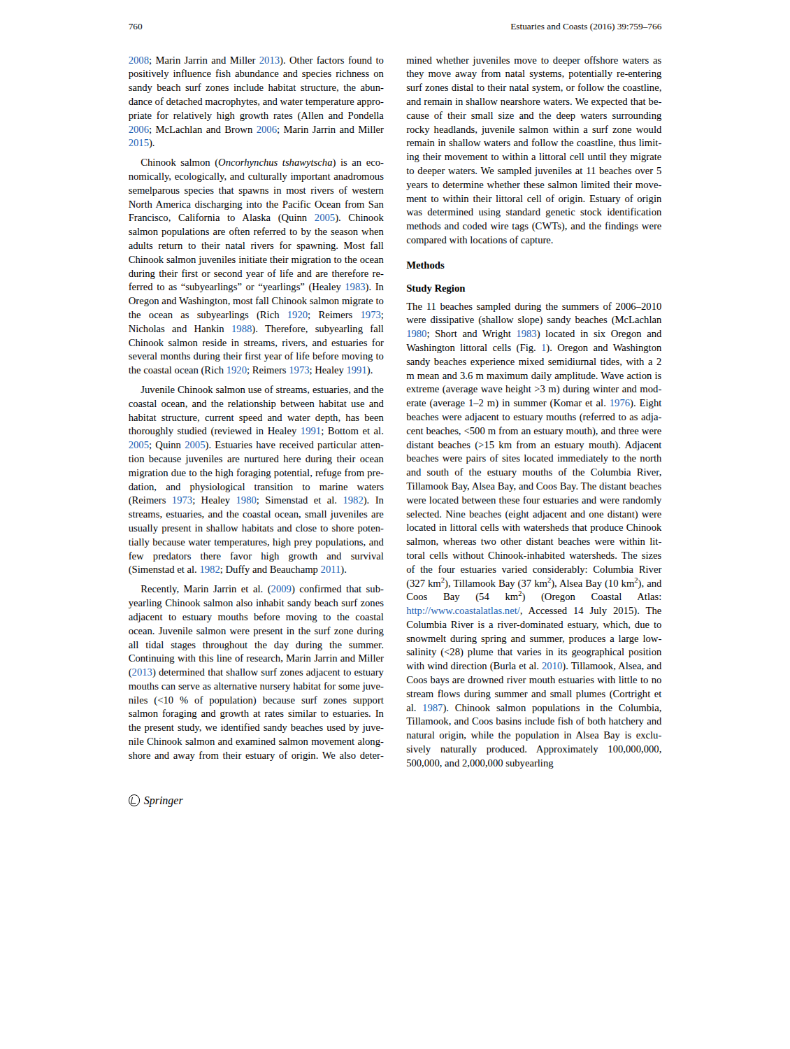760 Estuaries and Coasts (2016) 39:759–766
2008; Marin Jarrin and Miller 2013). Other factors found to positively influence fish abundance and species richness on sandy beach surf zones include habitat structure, the abundance of detached macrophytes, and water temperature appropriate for relatively high growth rates (Allen and Pondella 2006; McLachlan and Brown 2006; Marin Jarrin and Miller 2015).
Chinook salmon (Oncorhynchus tshawytscha) is an economically, ecologically, and culturally important anadromous semelparous species that spawns in most rivers of western North America discharging into the Pacific Ocean from San Francisco, California to Alaska (Quinn 2005). Chinook salmon populations are often referred to by the season when adults return to their natal rivers for spawning. Most fall Chinook salmon juveniles initiate their migration to the ocean during their first or second year of life and are therefore referred to as “subyearlings” or “yearlings” (Healey 1983). In Oregon and Washington, most fall Chinook salmon migrate to the ocean as subyearlings (Rich 1920; Reimers 1973; Nicholas and Hankin 1988). Therefore, subyearling fall Chinook salmon reside in streams, rivers, and estuaries for several months during their first year of life before moving to the coastal ocean (Rich 1920; Reimers 1973; Healey 1991).
Juvenile Chinook salmon use of streams, estuaries, and the coastal ocean, and the relationship between habitat use and habitat structure, current speed and water depth, has been thoroughly studied (reviewed in Healey 1991; Bottom et al. 2005; Quinn 2005). Estuaries have received particular attention because juveniles are nurtured here during their ocean migration due to the high foraging potential, refuge from predation, and physiological transition to marine waters (Reimers 1973; Healey 1980; Simenstad et al. 1982). In streams, estuaries, and the coastal ocean, small juveniles are usually present in shallow habitats and close to shore potentially because water temperatures, high prey populations, and few predators there favor high growth and survival (Simenstad et al. 1982; Duffy and Beauchamp 2011).
Recently, Marin Jarrin et al. (2009) confirmed that subyearling Chinook salmon also inhabit sandy beach surf zones adjacent to estuary mouths before moving to the coastal ocean. Juvenile salmon were present in the surf zone during all tidal stages throughout the day during the summer. Continuing with this line of research, Marin Jarrin and Miller (2013) determined that shallow surf zones adjacent to estuary mouths can serve as alternative nursery habitat for some juveniles (<10 % of population) because surf zones support salmon foraging and growth at rates similar to estuaries. In the present study, we identified sandy beaches used by juvenile Chinook salmon and examined salmon movement alongshore and away from their estuary of origin. We also determined whether juveniles move to deeper offshore waters as they move away from natal systems, potentially re-entering surf zones distal to their natal system, or follow the coastline, and remain in shallow nearshore waters. We expected that because of their small size and the deep waters surrounding rocky headlands, juvenile salmon within a surf zone would remain in shallow waters and follow the coastline, thus limiting their movement to within a littoral cell until they migrate to deeper waters. We sampled juveniles at 11 beaches over 5 years to determine whether these salmon limited their movement to within their littoral cell of origin. Estuary of origin was determined using standard genetic stock identification methods and coded wire tags (CWTs), and the findings were compared with locations of capture.
Methods
Study Region
The 11 beaches sampled during the summers of 2006–2010 were dissipative (shallow slope) sandy beaches (McLachlan 1980; Short and Wright 1983) located in six Oregon and Washington littoral cells (Fig. 1). Oregon and Washington sandy beaches experience mixed semidiurnal tides, with a 2 m mean and 3.6 m maximum daily amplitude. Wave action is extreme (average wave height >3 m) during winter and moderate (average 1–2 m) in summer (Komar et al. 1976). Eight beaches were adjacent to estuary mouths (referred to as adjacent beaches, <500 m from an estuary mouth), and three were distant beaches (>15 km from an estuary mouth). Adjacent beaches were pairs of sites located immediately to the north and south of the estuary mouths of the Columbia River, Tillamook Bay, Alsea Bay, and Coos Bay. The distant beaches were located between these four estuaries and were randomly selected. Nine beaches (eight adjacent and one distant) were located in littoral cells with watersheds that produce Chinook salmon, whereas two other distant beaches were within littoral cells without Chinook-inhabited watersheds. The sizes of the four estuaries varied considerably: Columbia River (327 km2), Tillamook Bay (37 km2), Alsea Bay (10 km2), and Coos Bay (54 km2) (Oregon Coastal Atlas: http://www.coastalatlas.net/, Accessed 14 July 2015). The Columbia River is a river-dominated estuary, which, due to snowmelt during spring and summer, produces a large low-salinity (<28) plume that varies in its geographical position with wind direction (Burla et al. 2010). Tillamook, Alsea, and Coos bays are drowned river mouth estuaries with little to no stream flows during summer and small plumes (Cortright et al. 1987). Chinook salmon populations in the Columbia, Tillamook, and Coos basins include fish of both hatchery and natural origin, while the population in Alsea Bay is exclusively naturally produced. Approximately 100,000,000, 500,000, and 2,000,000 subyearling
Springer